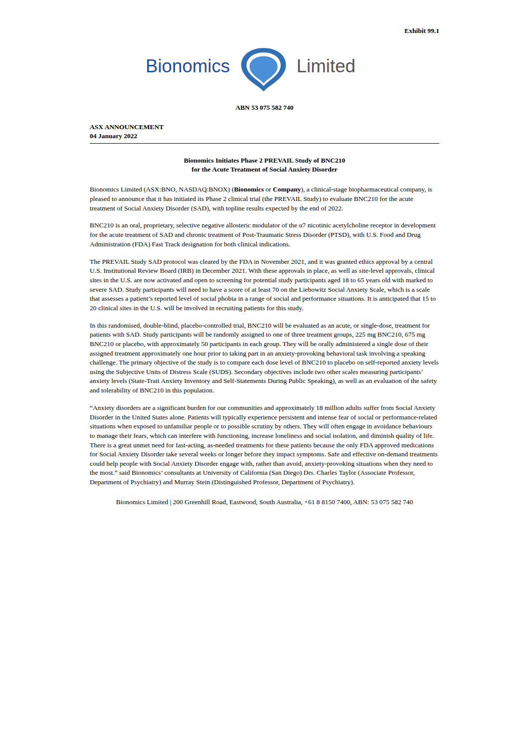Exhibit 99.1
ABN 53 075 582 740
ASX ANNOUNCEMENT
04 January 2022
Bionomics Initiates Phase 2 PREVAIL Study of BNC210
for the Acute Treatment of Social Anxiety Disorder
Bionomics Limited (ASX:BNO, NASDAQ:BNOX) (Bionomics or Company), a clinical-stage biopharmaceutical company, is pleased to announce that it has initiated its Phase 2 clinical trial (the PREVAIL Study) to evaluate BNC210 for the acute treatment of Social Anxiety Disorder (SAD), with topline results expected by the end of 2022.
BNC210 is an oral, proprietary, selective negative allosteric modulator of the α7 nicotinic acetylcholine receptor in development for the acute treatment of SAD and chronic treatment of Post-Traumatic Stress Disorder (PTSD), with U.S. Food and Drug Administration (FDA) Fast Track designation for both clinical indications.
The PREVAIL Study SAD protocol was cleared by the FDA in November 2021, and it was granted ethics approval by a central U.S. Institutional Review Board (IRB) in December 2021. With these approvals in place, as well as site-level approvals, clinical sites in the U.S. are now activated and open to screening for potential study participants aged 18 to 65 years old with marked to severe SAD. Study participants will need to have a score of at least 70 on the Liebowitz Social Anxiety Scale, which is a scale that assesses a patient’s reported level of social phobia in a range of social and performance situations. It is anticipated that 15 to 20 clinical sites in the U.S. will be involved in recruiting patients for this study.
In this randomised, double-blind, placebo-controlled trial, BNC210 will be evaluated as an acute, or single-dose, treatment for patients with SAD. Study participants will be randomly assigned to one of three treatment groups, 225 mg BNC210, 675 mg BNC210 or placebo, with approximately 50 participants in each group. They will be orally administered a single dose of their assigned treatment approximately one hour prior to taking part in an anxiety-provoking behavioral task involving a speaking challenge. The primary objective of the study is to compare each dose level of BNC210 to placebo on self-reported anxiety levels using the Subjective Units of Distress Scale (SUDS). Secondary objectives include two other scales measuring participants’ anxiety levels (State-Trait Anxiety Inventory and Self-Statements During Public Speaking), as well as an evaluation of the safety and tolerability of BNC210 in this population.
“Anxiety disorders are a significant burden for our communities and approximately 18 million adults suffer from Social Anxiety Disorder in the United States alone. Patients will typically experience persistent and intense fear of social or performance-related situations when exposed to unfamiliar people or to possible scrutiny by others. They will often engage in avoidance behaviours to manage their fears, which can interfere with functioning, increase loneliness and social isolation, and diminish quality of life. There is a great unmet need for fast-acting, as-needed treatments for these patients because the only FDA approved medications for Social Anxiety Disorder take several weeks or longer before they impact symptoms. Safe and effective on-demand treatments could help people with Social Anxiety Disorder engage with, rather than avoid, anxiety-provoking situations when they need to the most.” said Bionomics’ consultants at University of California (San Diego) Drs. Charles Taylor (Associate Professor, Department of Psychiatry) and Murray Stein (Distinguished Professor, Department of Psychiatry).
Bionomics Limited | 200 Greenhill Road, Eastwood, South Australia, +61 8 8150 7400, ABN: 53 075 582 740